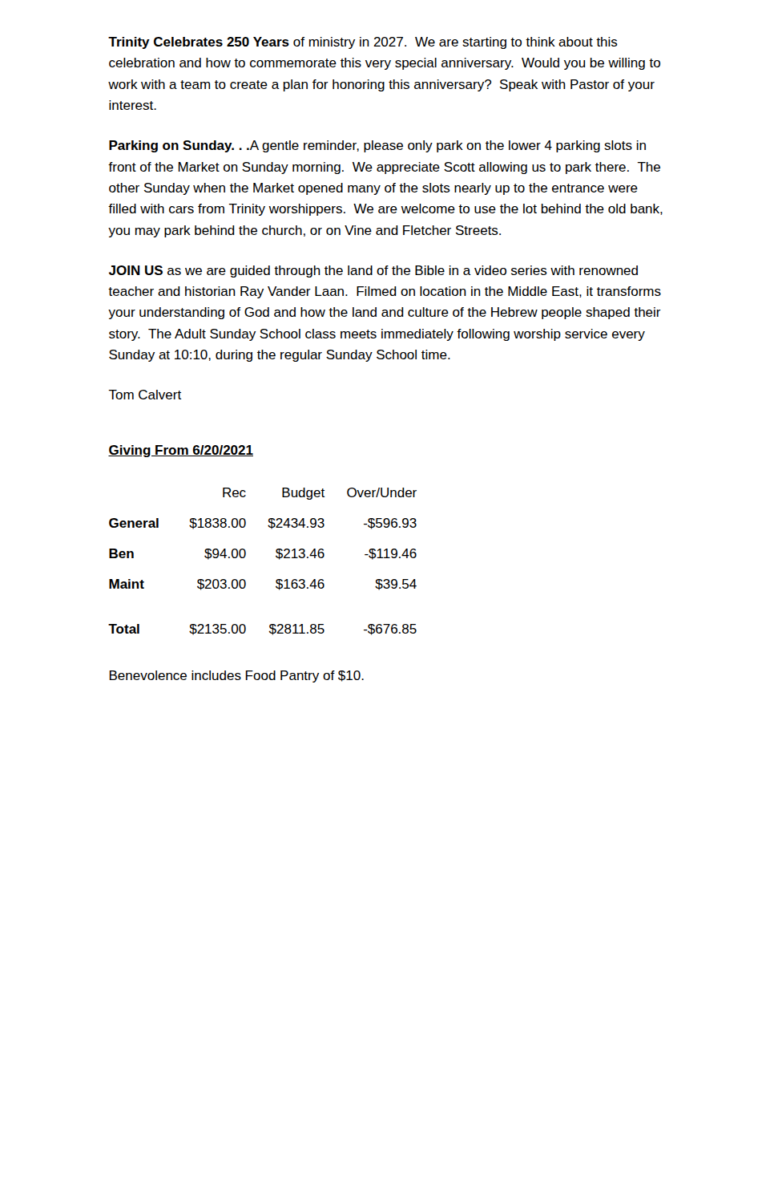Trinity Celebrates 250 Years of ministry in 2027. We are starting to think about this celebration and how to commemorate this very special anniversary. Would you be willing to work with a team to create a plan for honoring this anniversary? Speak with Pastor of your interest.
Parking on Sunday. . . A gentle reminder, please only park on the lower 4 parking slots in front of the Market on Sunday morning. We appreciate Scott allowing us to park there. The other Sunday when the Market opened many of the slots nearly up to the entrance were filled with cars from Trinity worshippers. We are welcome to use the lot behind the old bank, you may park behind the church, or on Vine and Fletcher Streets.
JOIN US as we are guided through the land of the Bible in a video series with renowned teacher and historian Ray Vander Laan. Filmed on location in the Middle East, it transforms your understanding of God and how the land and culture of the Hebrew people shaped their story. The Adult Sunday School class meets immediately following worship service every Sunday at 10:10, during the regular Sunday School time.
Tom Calvert
Giving From 6/20/2021
| | Rec | Budget | Over/Under |
| --- | --- | --- | --- |
| General | $1838.00 | $2434.93 | -$596.93 |
| Ben | $94.00 | $213.46 | -$119.46 |
| Maint | $203.00 | $163.46 | $39.54 |
| Total | $2135.00 | $2811.85 | -$676.85 |
Benevolence includes Food Pantry of $10.